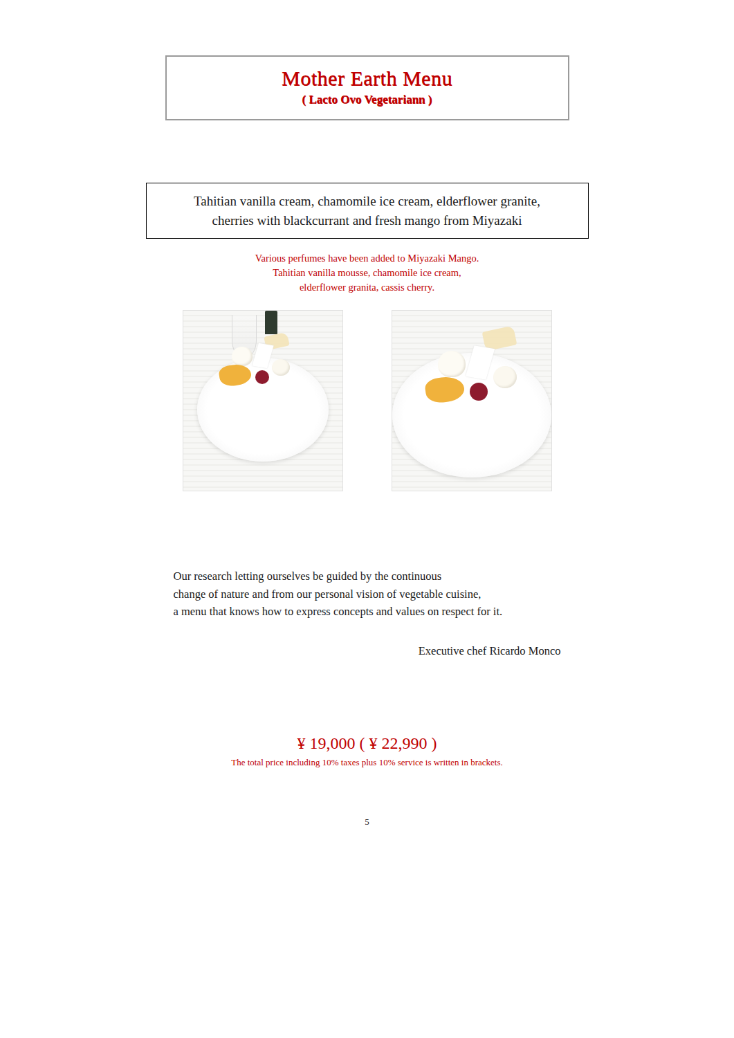Mother Earth Menu
( Lacto Ovo Vegetariann )
Tahitian vanilla cream, chamomile ice cream, elderflower granite,
cherries with blackcurrant and fresh mango from Miyazaki
Various perfumes have been added to Miyazaki Mango.
Tahitian vanilla mousse, chamomile ice cream,
elderflower granita, cassis cherry.
Our research letting ourselves be guided by the continuous
change of nature and from our personal vision of vegetable cuisine,
a menu that knows how to express concepts and values on respect for it.
Executive chef Ricardo Monco
¥ 19,000 ( ¥ 22,990 )
The total price including 10% taxes plus 10% service is written in brackets.
5